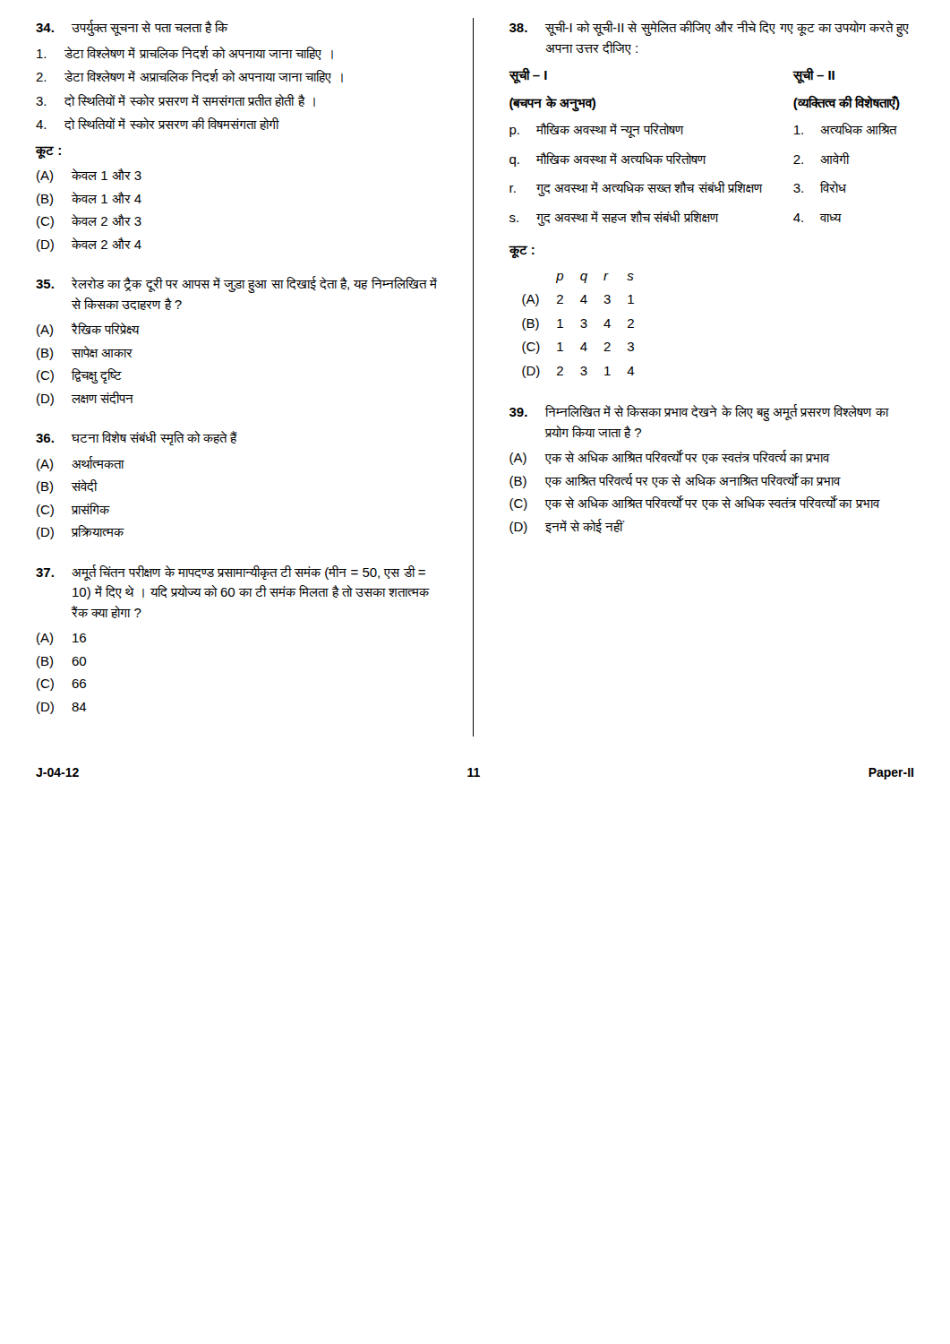34.
उपर्युक्त सूचना से पता चलता है कि
1. डेटा विश्लेषण में प्राचलिक निदर्श को अपनाया जाना चाहिए ।
2. डेटा विश्लेषण में अप्राचलिक निदर्श को अपनाया जाना चाहिए ।
3. दो स्थितियों में स्कोर प्रसरण में समसंगता प्रतीत होती है ।
4. दो स्थितियों में स्कोर प्रसरण की विषमसंगता होगी
कूट :
(A) केवल 1 और 3
(B) केवल 1 और 4
(C) केवल 2 और 3
(D) केवल 2 और 4
35.
रेलरोड का ट्रैक दूरी पर आपस में जुड़ा हुआ सा दिखाई देता है, यह निम्नलिखित में से किसका उदाहरण है ?
(A) रैखिक परिप्रेक्ष्य
(B) सापेक्ष आकार
(C) द्विचक्षु दृष्टि
(D) लक्षण संदीपन
36.
घटना विशेष संबंधी स्मृति को कहते हैं
(A) अर्थात्मकता
(B) संवेदी
(C) प्रासंगिक
(D) प्रक्रियात्मक
37.
अमूर्त चिंतन परीक्षण के मापदण्ड प्रसामान्यीकृत टी समंक (मीन = 50, एस डी = 10) में दिए थे । यदि प्रयोज्य को 60 का टी समंक मिलता है तो उसका शतात्मक रैंक क्या होगा ?
(A) 16
(B) 60
(C) 66
(D) 84
38.
सूची-I को सूची-II से सुमेलित कीजिए और नीचे दिए गए कूट का उपयोग करते हुए अपना उत्तर दीजिए :
| सूची – I | सूची – II |
| --- | --- |
| (बचपन के अनुभव) | (व्यक्तित्व की विशेषताएँ) |
| p. | मौखिक अवस्था में न्यून परितोषण | 1. | अत्यधिक आश्रित |
| q. | मौखिक अवस्था में अत्यधिक परितोषण | 2. | आवेगी |
| r. | गुद अवस्था में अत्यधिक सख्त शौच संबंधी प्रशिक्षण | 3. | विरोध |
| s. | गुद अवस्था में सहज शौच संबंधी प्रशिक्षण | 4. | वाध्य |
कूट :
| | p | q | r | s |
| (A) | 2 | 4 | 3 | 1 |
| (B) | 1 | 3 | 4 | 2 |
| (C) | 1 | 4 | 2 | 3 |
| (D) | 2 | 3 | 1 | 4 |
39.
निम्नलिखित में से किसका प्रभाव देखने के लिए बहु अमूर्त प्रसरण विश्लेषण का प्रयोग किया जाता है ?
(A) एक से अधिक आश्रित परिवर्त्यों पर एक स्वतंत्र परिवर्त्य का प्रभाव
(B) एक आश्रित परिवर्त्य पर एक से अधिक अनाश्रित परिवर्त्यों का प्रभाव
(C) एक से अधिक आश्रित परिवर्त्यों पर एक से अधिक स्वतंत्र परिवर्त्यों का प्रभाव
(D) इनमें से कोई नहीं
J-04-12
11
Paper-II